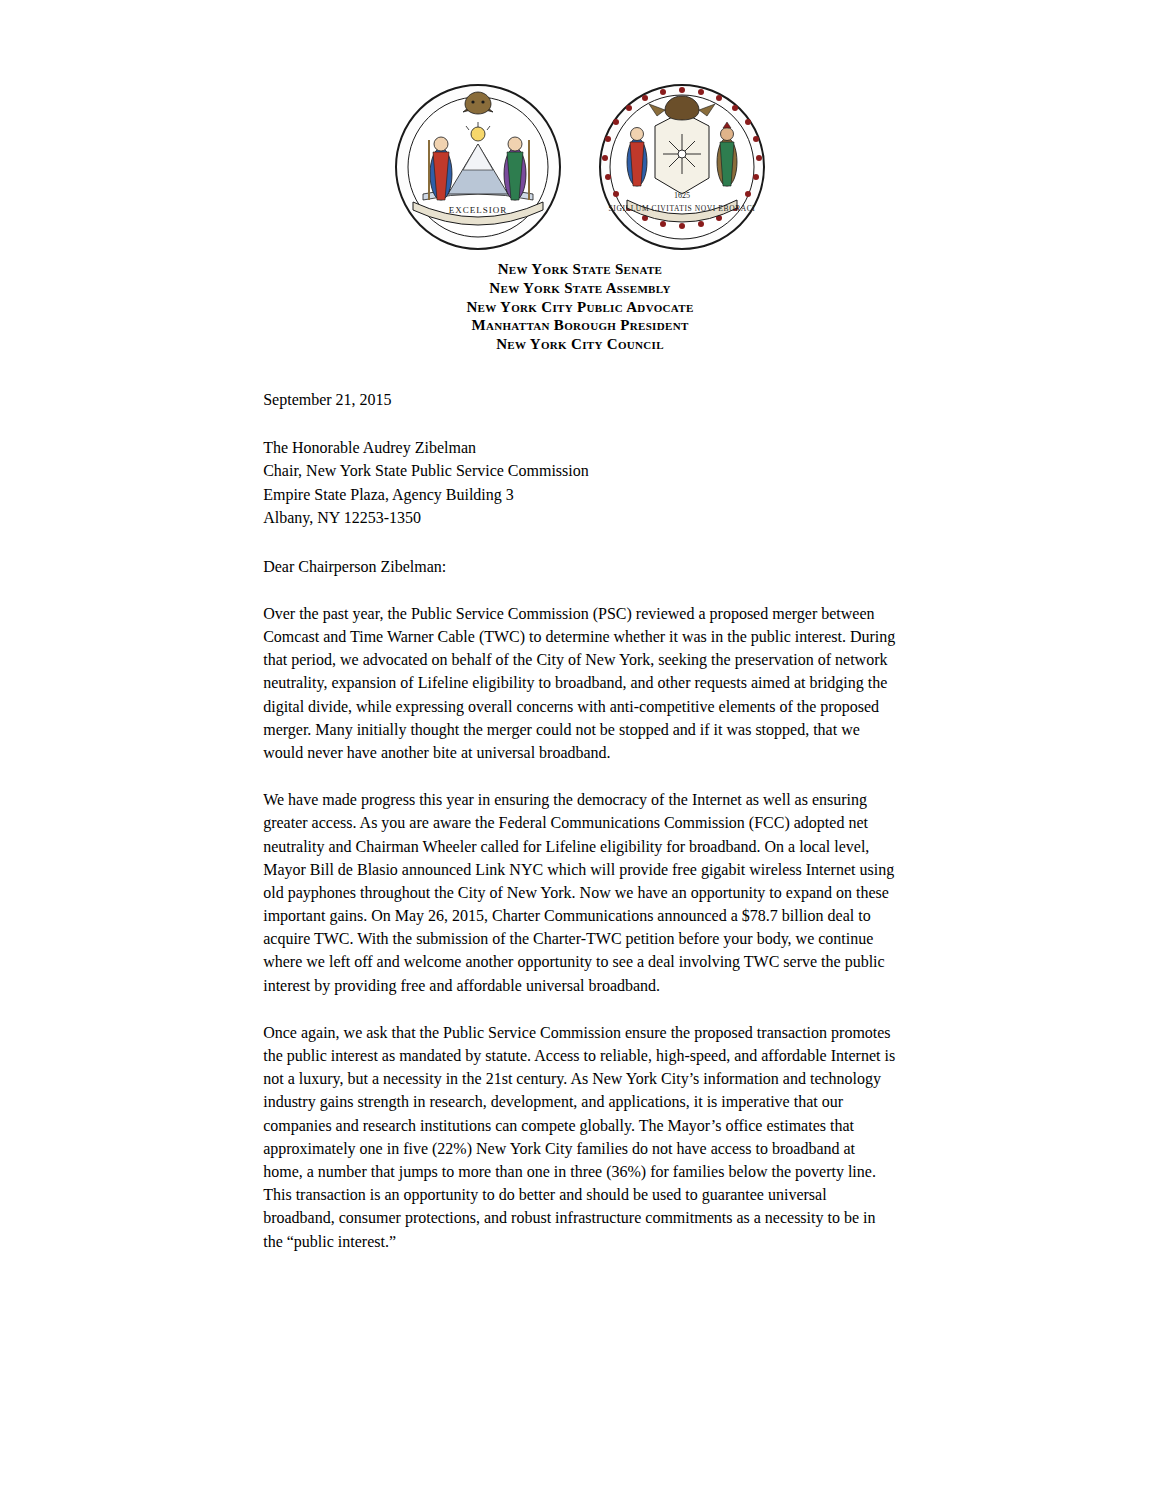EXCELSIOR SIGILLUM CIVITATIS NOVI EBORACI 1625
New York State Senate
New York State Assembly
New York City Public Advocate
Manhattan Borough President
New York City Council
September 21, 2015
The Honorable Audrey Zibelman
Chair, New York State Public Service Commission
Empire State Plaza, Agency Building 3
Albany, NY 12253-1350
Dear Chairperson Zibelman:
Over the past year, the Public Service Commission (PSC) reviewed a proposed merger between Comcast and Time Warner Cable (TWC) to determine whether it was in the public interest. During that period, we advocated on behalf of the City of New York, seeking the preservation of network neutrality, expansion of Lifeline eligibility to broadband, and other requests aimed at bridging the digital divide, while expressing overall concerns with anti-competitive elements of the proposed merger. Many initially thought the merger could not be stopped and if it was stopped, that we would never have another bite at universal broadband.
We have made progress this year in ensuring the democracy of the Internet as well as ensuring greater access. As you are aware the Federal Communications Commission (FCC) adopted net neutrality and Chairman Wheeler called for Lifeline eligibility for broadband. On a local level, Mayor Bill de Blasio announced Link NYC which will provide free gigabit wireless Internet using old payphones throughout the City of New York. Now we have an opportunity to expand on these important gains. On May 26, 2015, Charter Communications announced a $78.7 billion deal to acquire TWC. With the submission of the Charter-TWC petition before your body, we continue where we left off and welcome another opportunity to see a deal involving TWC serve the public interest by providing free and affordable universal broadband.
Once again, we ask that the Public Service Commission ensure the proposed transaction promotes the public interest as mandated by statute. Access to reliable, high-speed, and affordable Internet is not a luxury, but a necessity in the 21st century. As New York City’s information and technology industry gains strength in research, development, and applications, it is imperative that our companies and research institutions can compete globally. The Mayor’s office estimates that approximately one in five (22%) New York City families do not have access to broadband at home, a number that jumps to more than one in three (36%) for families below the poverty line. This transaction is an opportunity to do better and should be used to guarantee universal broadband, consumer protections, and robust infrastructure commitments as a necessity to be in the “public interest.”